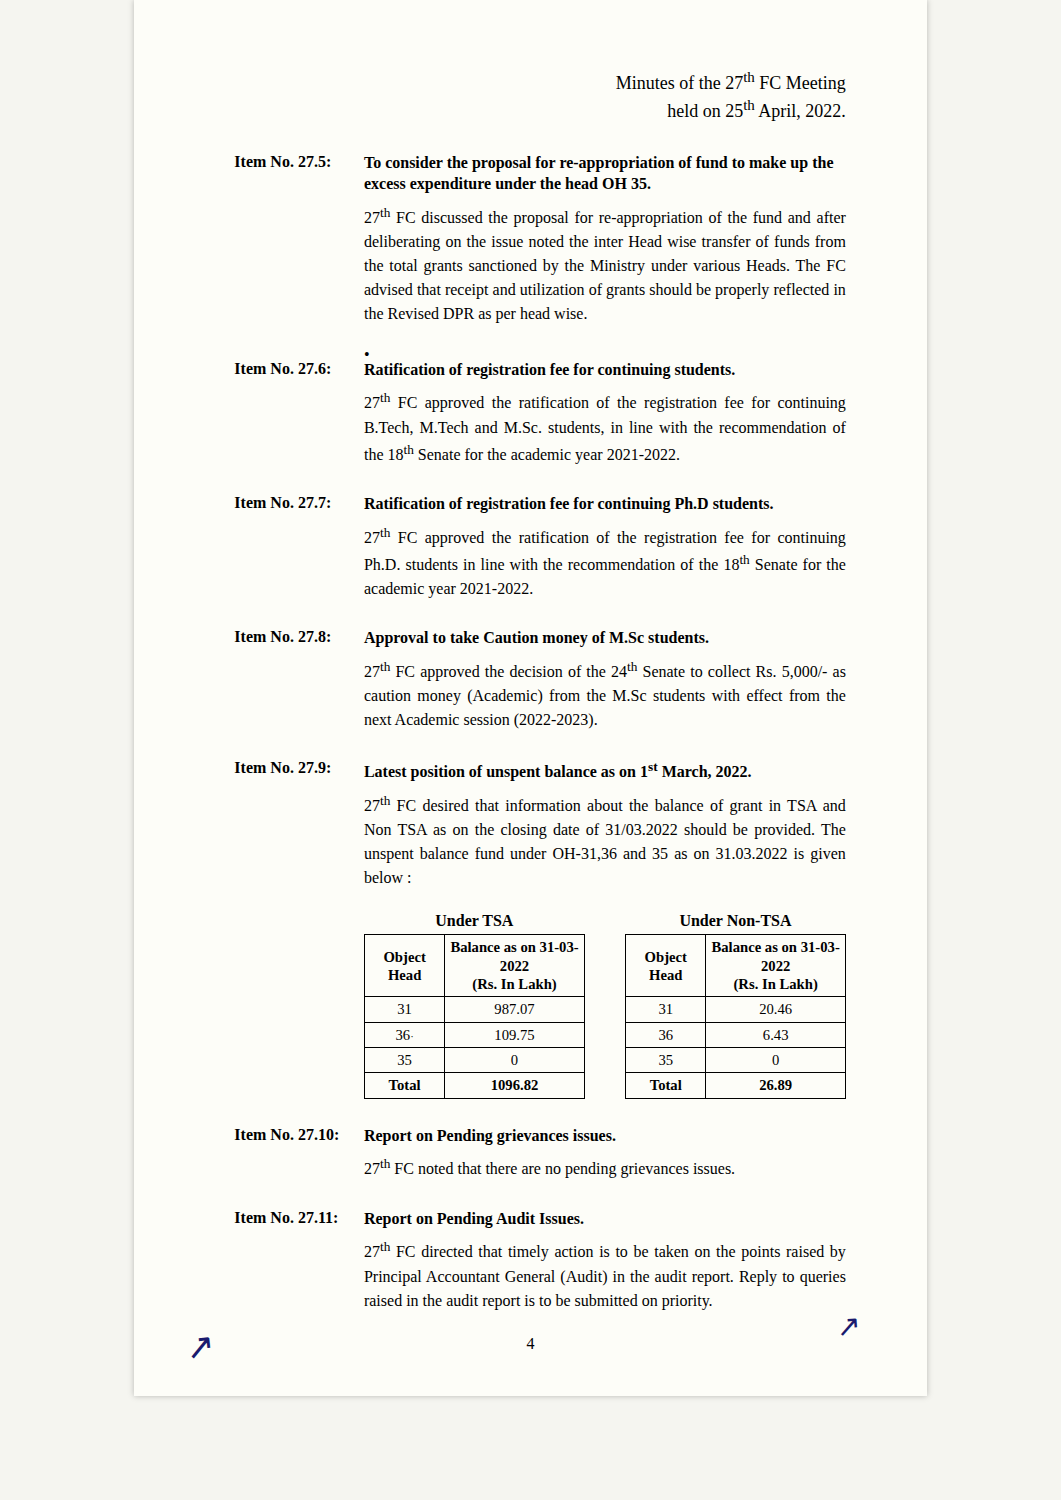Minutes of the 27th FC Meeting
held on 25th April, 2022.
Item No. 27.5:
To consider the proposal for re-appropriation of fund to make up the excess expenditure under the head OH 35.
27th FC discussed the proposal for re-appropriation of the fund and after deliberating on the issue noted the inter Head wise transfer of funds from the total grants sanctioned by the Ministry under various Heads. The FC advised that receipt and utilization of grants should be properly reflected in the Revised DPR as per head wise.
•
Item No. 27.6:
Ratification of registration fee for continuing students.
27th FC approved the ratification of the registration fee for continuing B.Tech, M.Tech and M.Sc. students, in line with the recommendation of the 18th Senate for the academic year 2021-2022.
Item No. 27.7:
Ratification of registration fee for continuing Ph.D students.
27th FC approved the ratification of the registration fee for continuing Ph.D. students in line with the recommendation of the 18th Senate for the academic year 2021-2022.
Item No. 27.8:
Approval to take Caution money of M.Sc students.
27th FC approved the decision of the 24th Senate to collect Rs. 5,000/- as caution money (Academic) from the M.Sc students with effect from the next Academic session (2022-2023).
Item No. 27.9:
Latest position of unspent balance as on 1st March, 2022.
27th FC desired that information about the balance of grant in TSA and Non TSA as on the closing date of 31/03.2022 should be provided. The unspent balance fund under OH-31,36 and 35 as on 31.03.2022 is given below :
Under TSA
| Object Head | Balance as on 31-03-2022 (Rs. In Lakh) |
| --- | --- |
| 31 | 987.07 |
| 36 · | 109.75 |
| 35 | 0 |
| Total | 1096.82 |
Under Non-TSA
| Object Head | Balance as on 31-03-2022 (Rs. In Lakh) |
| --- | --- |
| 31 | 20.46 |
| 36 | 6.43 |
| 35 | 0 |
| Total | 26.89 |
Item No. 27.10:
Report on Pending grievances issues.
27th FC noted that there are no pending grievances issues.
Item No. 27.11:
Report on Pending Audit Issues.
27th FC directed that timely action is to be taken on the points raised by Principal Accountant General (Audit) in the audit report. Reply to queries raised in the audit report is to be submitted on priority.
4
↗
↗